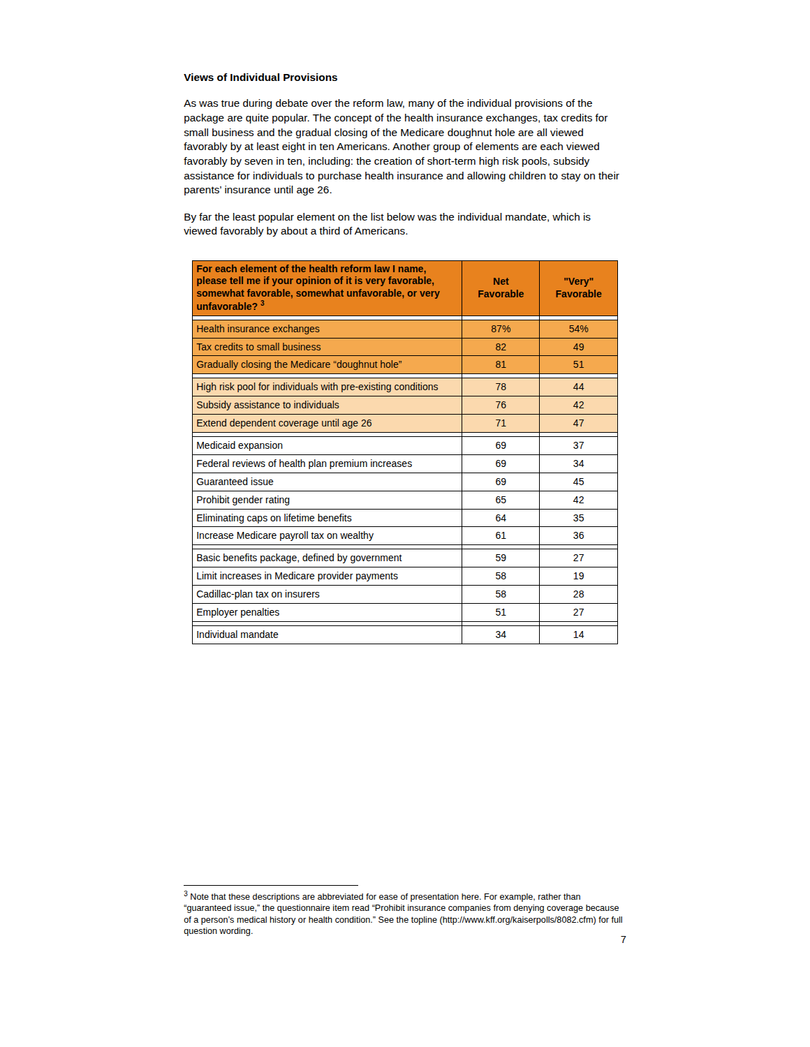Views of Individual Provisions
As was true during debate over the reform law, many of the individual provisions of the package are quite popular. The concept of the health insurance exchanges, tax credits for small business and the gradual closing of the Medicare doughnut hole are all viewed favorably by at least eight in ten Americans. Another group of elements are each viewed favorably by seven in ten, including: the creation of short-term high risk pools, subsidy assistance for individuals to purchase health insurance and allowing children to stay on their parents’ insurance until age 26.
By far the least popular element on the list below was the individual mandate, which is viewed favorably by about a third of Americans.
| For each element of the health reform law I name, please tell me if your opinion of it is very favorable, somewhat favorable, somewhat unfavorable, or very unfavorable? 3 | Net Favorable | "Very" Favorable |
| --- | --- | --- |
| Health insurance exchanges | 87% | 54% |
| Tax credits to small business | 82 | 49 |
| Gradually closing the Medicare “doughnut hole” | 81 | 51 |
| High risk pool for individuals with pre-existing conditions | 78 | 44 |
| Subsidy assistance to individuals | 76 | 42 |
| Extend dependent coverage until age 26 | 71 | 47 |
| Medicaid expansion | 69 | 37 |
| Federal reviews of health plan premium increases | 69 | 34 |
| Guaranteed issue | 69 | 45 |
| Prohibit gender rating | 65 | 42 |
| Eliminating caps on lifetime benefits | 64 | 35 |
| Increase Medicare payroll tax on wealthy | 61 | 36 |
| Basic benefits package, defined by government | 59 | 27 |
| Limit increases in Medicare provider payments | 58 | 19 |
| Cadillac-plan tax on insurers | 58 | 28 |
| Employer penalties | 51 | 27 |
| Individual mandate | 34 | 14 |
3 Note that these descriptions are abbreviated for ease of presentation here. For example, rather than “guaranteed issue,” the questionnaire item read “Prohibit insurance companies from denying coverage because of a person’s medical history or health condition.” See the topline (http://www.kff.org/kaiserpolls/8082.cfm) for full question wording.
7